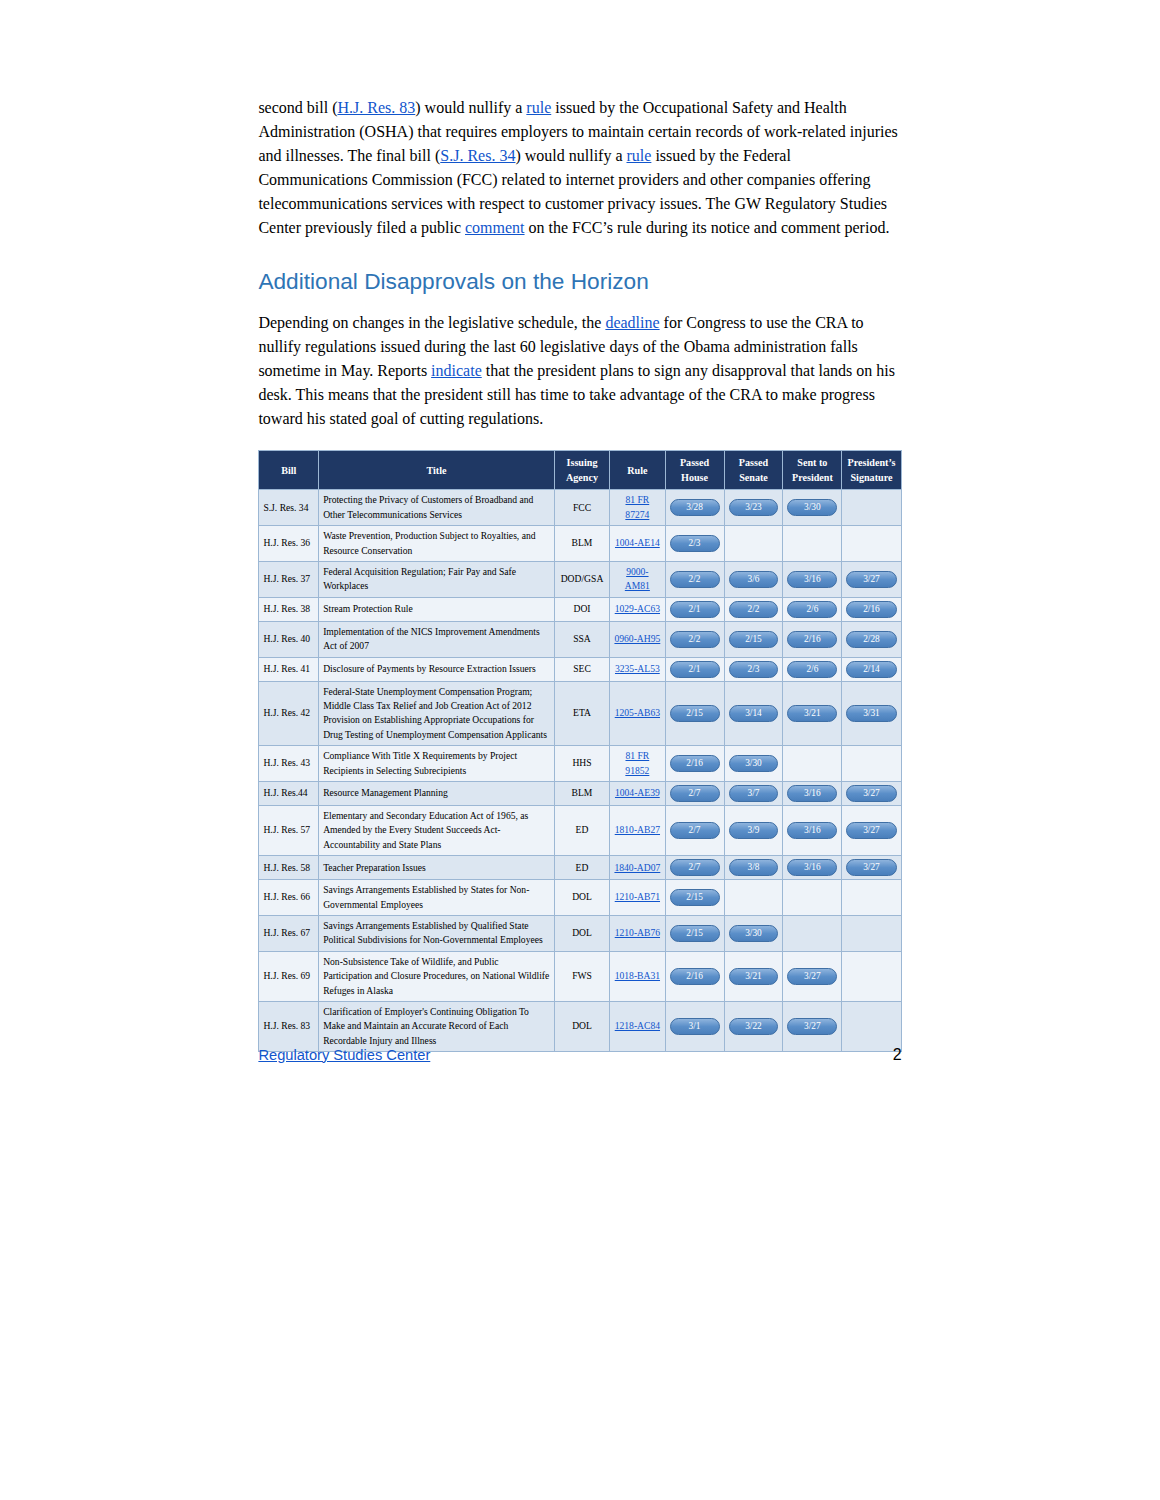second bill (H.J. Res. 83) would nullify a rule issued by the Occupational Safety and Health Administration (OSHA) that requires employers to maintain certain records of work-related injuries and illnesses. The final bill (S.J. Res. 34) would nullify a rule issued by the Federal Communications Commission (FCC) related to internet providers and other companies offering telecommunications services with respect to customer privacy issues. The GW Regulatory Studies Center previously filed a public comment on the FCC’s rule during its notice and comment period.
Additional Disapprovals on the Horizon
Depending on changes in the legislative schedule, the deadline for Congress to use the CRA to nullify regulations issued during the last 60 legislative days of the Obama administration falls sometime in May. Reports indicate that the president plans to sign any disapproval that lands on his desk. This means that the president still has time to take advantage of the CRA to make progress toward his stated goal of cutting regulations.
| Bill | Title | Issuing Agency | Rule | Passed House | Passed Senate | Sent to President | President’s Signature |
| --- | --- | --- | --- | --- | --- | --- | --- |
| S.J. Res. 34 | Protecting the Privacy of Customers of Broadband and Other Telecommunications Services | FCC | 81 FR 87274 | 3/28 | 3/23 | 3/30 | |
| H.J. Res. 36 | Waste Prevention, Production Subject to Royalties, and Resource Conservation | BLM | 1004-AE14 | 2/3 | | | |
| H.J. Res. 37 | Federal Acquisition Regulation; Fair Pay and Safe Workplaces | DOD/GSA | 9000-AM81 | 2/2 | 3/6 | 3/16 | 3/27 |
| H.J. Res. 38 | Stream Protection Rule | DOI | 1029-AC63 | 2/1 | 2/2 | 2/6 | 2/16 |
| H.J. Res. 40 | Implementation of the NICS Improvement Amendments Act of 2007 | SSA | 0960-AH95 | 2/2 | 2/15 | 2/16 | 2/28 |
| H.J. Res. 41 | Disclosure of Payments by Resource Extraction Issuers | SEC | 3235-AL53 | 2/1 | 2/3 | 2/6 | 2/14 |
| H.J. Res. 42 | Federal-State Unemployment Compensation Program; Middle Class Tax Relief and Job Creation Act of 2012 Provision on Establishing Appropriate Occupations for Drug Testing of Unemployment Compensation Applicants | ETA | 1205-AB63 | 2/15 | 3/14 | 3/21 | 3/31 |
| H.J. Res. 43 | Compliance With Title X Requirements by Project Recipients in Selecting Subrecipients | HHS | 81 FR 91852 | 2/16 | 3/30 | | |
| H.J. Res.44 | Resource Management Planning | BLM | 1004-AE39 | 2/7 | 3/7 | 3/16 | 3/27 |
| H.J. Res. 57 | Elementary and Secondary Education Act of 1965, as Amended by the Every Student Succeeds Act-Accountability and State Plans | ED | 1810-AB27 | 2/7 | 3/9 | 3/16 | 3/27 |
| H.J. Res. 58 | Teacher Preparation Issues | ED | 1840-AD07 | 2/7 | 3/8 | 3/16 | 3/27 |
| H.J. Res. 66 | Savings Arrangements Established by States for Non-Governmental Employees | DOL | 1210-AB71 | 2/15 | | | |
| H.J. Res. 67 | Savings Arrangements Established by Qualified State Political Subdivisions for Non-Governmental Employees | DOL | 1210-AB76 | 2/15 | 3/30 | | |
| H.J. Res. 69 | Non-Subsistence Take of Wildlife, and Public Participation and Closure Procedures, on National Wildlife Refuges in Alaska | FWS | 1018-BA31 | 2/16 | 3/21 | 3/27 | |
| H.J. Res. 83 | Clarification of Employer's Continuing Obligation To Make and Maintain an Accurate Record of Each Recordable Injury and Illness | DOL | 1218-AC84 | 3/1 | 3/22 | 3/27 | |
Regulatory Studies Center 2